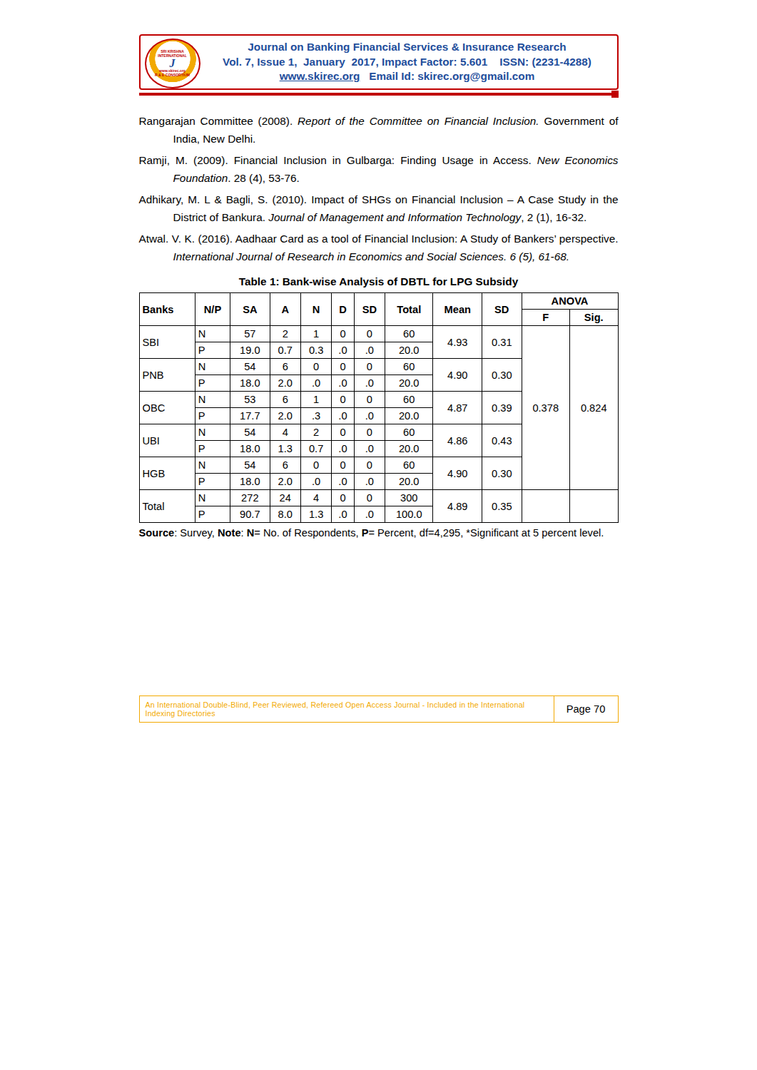SRI KRISHNA INTERNATIONAL J www.skirec.org
R & E CONSORTIUM
Journal on Banking Financial Services & Insurance Research
Vol. 7, Issue 1, January 2017, Impact Factor: 5.601 ISSN: (2231-4288)
www.skirec.org Email Id: skirec.org@gmail.com
Rangarajan Committee (2008). Report of the Committee on Financial Inclusion. Government of India, New Delhi.
Ramji, M. (2009). Financial Inclusion in Gulbarga: Finding Usage in Access. New Economics Foundation. 28 (4), 53-76.
Adhikary, M. L & Bagli, S. (2010). Impact of SHGs on Financial Inclusion – A Case Study in the District of Bankura. Journal of Management and Information Technology, 2 (1), 16-32.
Atwal. V. K. (2016). Aadhaar Card as a tool of Financial Inclusion: A Study of Bankers’ perspective. International Journal of Research in Economics and Social Sciences. 6 (5), 61-68.
Table 1: Bank-wise Analysis of DBTL for LPG Subsidy
| Banks | N/P | SA | A | N | D | SD | Total | Mean | SD | ANOVA |
| --- | --- | --- | --- | --- | --- | --- | --- | --- | --- | --- |
| F | Sig. |
| SBI | N | 57 | 2 | 1 | 0 | 0 | 60 | 4.93 | 0.31 | 0.378 | 0.824 |
| P | 19.0 | 0.7 | 0.3 | .0 | .0 | 20.0 |
| PNB | N | 54 | 6 | 0 | 0 | 0 | 60 | 4.90 | 0.30 |
| P | 18.0 | 2.0 | .0 | .0 | .0 | 20.0 |
| OBC | N | 53 | 6 | 1 | 0 | 0 | 60 | 4.87 | 0.39 |
| P | 17.7 | 2.0 | .3 | .0 | .0 | 20.0 |
| UBI | N | 54 | 4 | 2 | 0 | 0 | 60 | 4.86 | 0.43 |
| P | 18.0 | 1.3 | 0.7 | .0 | .0 | 20.0 |
| HGB | N | 54 | 6 | 0 | 0 | 0 | 60 | 4.90 | 0.30 |
| P | 18.0 | 2.0 | .0 | .0 | .0 | 20.0 |
| Total | N | 272 | 24 | 4 | 0 | 0 | 300 | 4.89 | 0.35 | | |
| P | 90.7 | 8.0 | 1.3 | .0 | .0 | 100.0 |
Source: Survey, Note: N= No. of Respondents, P= Percent, df=4,295, *Significant at 5 percent level.
An International Double-Blind, Peer Reviewed, Refereed Open Access Journal - Included in the International Indexing Directories
Page 70